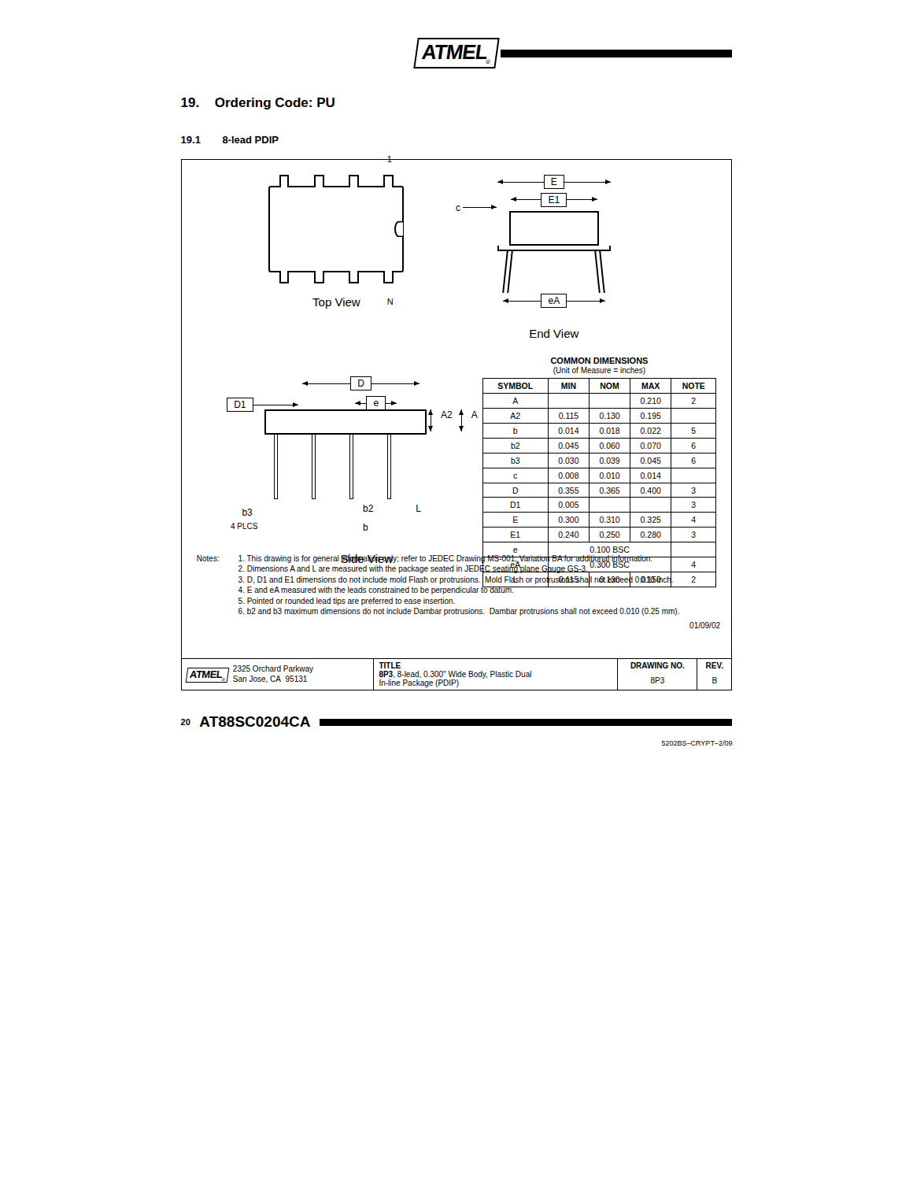ATMEL®
19. Ordering Code: PU
19.18-lead PDIP
1
N
Top View
E
E1
c
eA
End View
D
D1
e
A2 A
b3
4 PLCS
b2
b
L
Side View
COMMON DIMENSIONS
(Unit of Measure = inches)
| SYMBOL | MIN | NOM | MAX | NOTE |
| --- | --- | --- | --- | --- |
| A | | | 0.210 | 2 |
| A2 | 0.115 | 0.130 | 0.195 | |
| b | 0.014 | 0.018 | 0.022 | 5 |
| b2 | 0.045 | 0.060 | 0.070 | 6 |
| b3 | 0.030 | 0.039 | 0.045 | 6 |
| c | 0.008 | 0.010 | 0.014 | |
| D | 0.355 | 0.365 | 0.400 | 3 |
| D1 | 0.005 | | | 3 |
| E | 0.300 | 0.310 | 0.325 | 4 |
| E1 | 0.240 | 0.250 | 0.280 | 3 |
| e | 0.100 BSC | |
| eA | 0.300 BSC | 4 |
| L | 0.115 | 0.130 | 0.150 | 2 |
Notes:
1. This drawing is for general information only; refer to JEDEC Drawing MS-001, Variation BA for additional information.
2. Dimensions A and L are measured with the package seated in JEDEC seating plane Gauge GS-3.
3. D, D1 and E1 dimensions do not include mold Flash or protrusions. Mold Flash or protrusions shall not exceed 0.010 inch.
4. E and eA measured with the leads constrained to be perpendicular to datum.
5. Pointed or rounded lead tips are preferred to ease insertion.
6. b2 and b3 maximum dimensions do not include Dambar protrusions. Dambar protrusions shall not exceed 0.010 (0.25 mm).
01/09/02
ATMEL®
2325 Orchard Parkway
San Jose, CA 95131
TITLE
8P3, 8-lead, 0.300" Wide Body, Plastic Dual
In-line Package (PDIP)
DRAWING NO.
8P3
REV.
B
20 AT88SC0204CA 5202BS–CRYPT–2/09